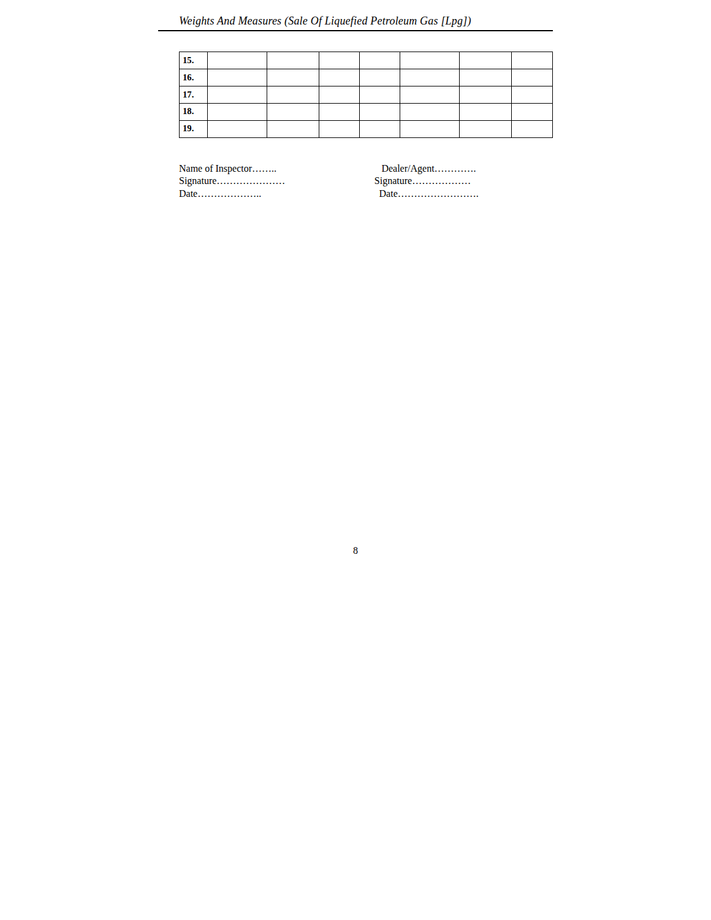Weights And Measures (Sale Of Liquefied Petroleum Gas [Lpg])
| 15. | | | | | | | |
| 16. | | | | | | | |
| 17. | | | | | | | |
| 18. | | | | | | | |
| 19. | | | | | | | |
Name of Inspector……..
Signature…………………
Date………………..
Dealer/Agent………….
Signature………………
Date…………………….
8